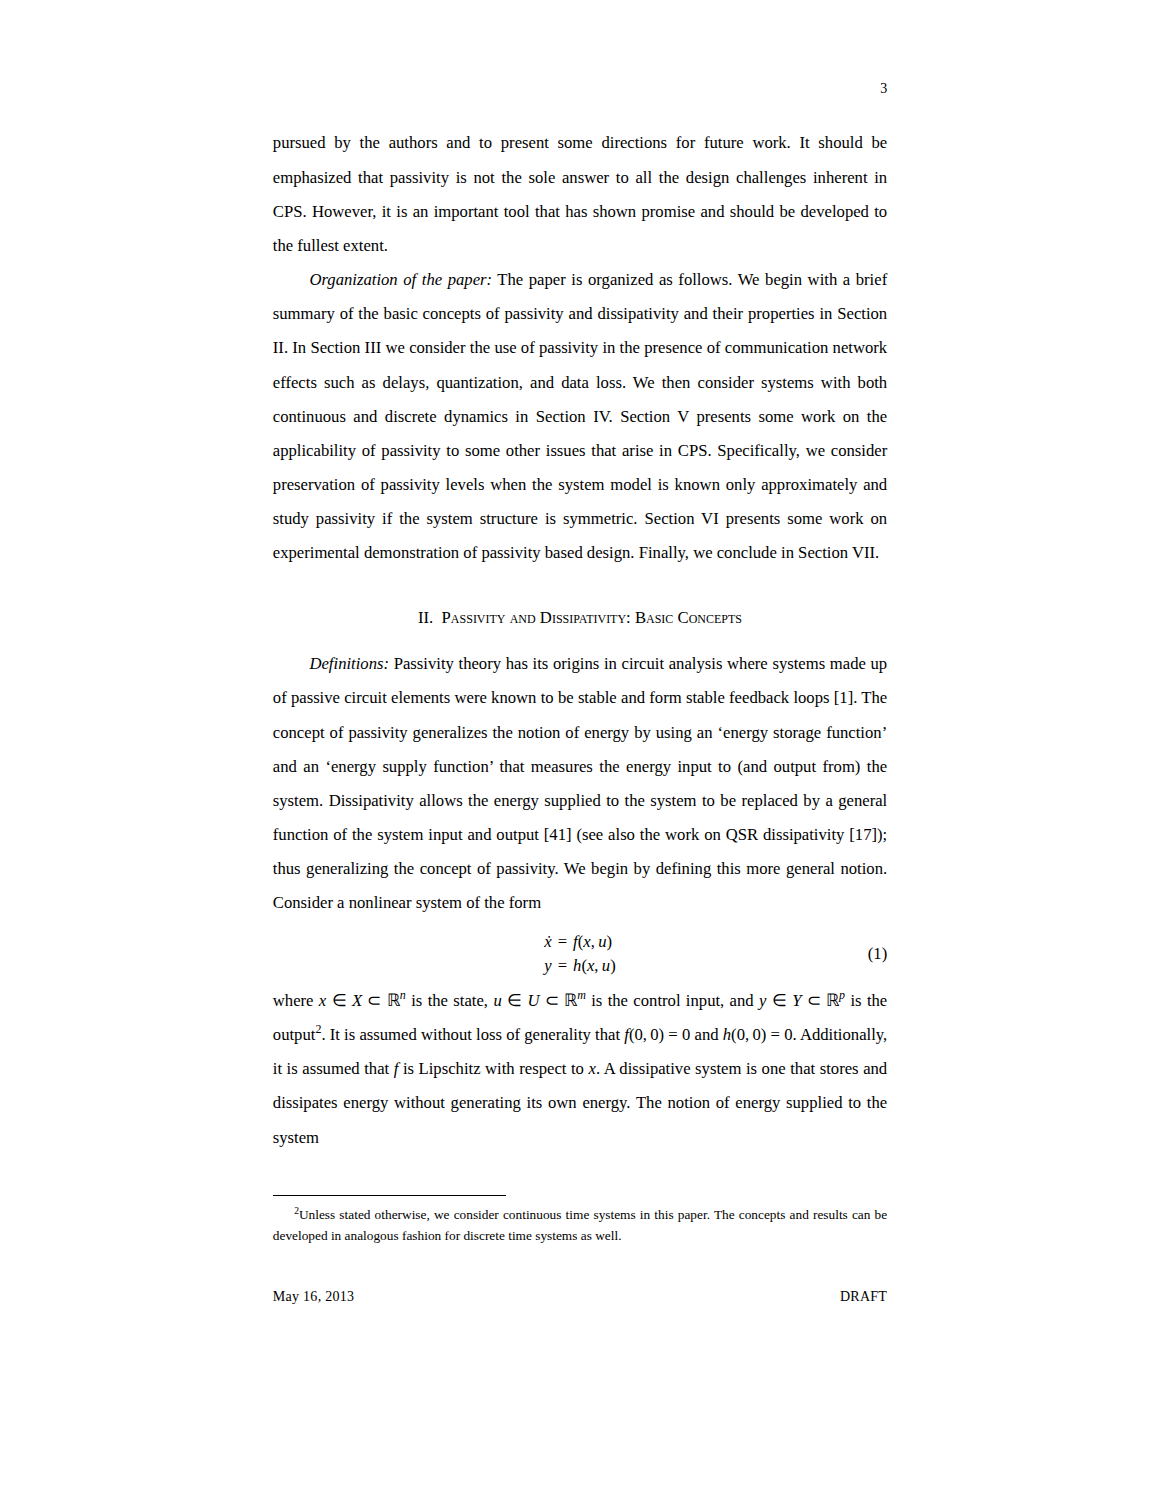3
pursued by the authors and to present some directions for future work. It should be emphasized that passivity is not the sole answer to all the design challenges inherent in CPS. However, it is an important tool that has shown promise and should be developed to the fullest extent.
Organization of the paper: The paper is organized as follows. We begin with a brief summary of the basic concepts of passivity and dissipativity and their properties in Section II. In Section III we consider the use of passivity in the presence of communication network effects such as delays, quantization, and data loss. We then consider systems with both continuous and discrete dynamics in Section IV. Section V presents some work on the applicability of passivity to some other issues that arise in CPS. Specifically, we consider preservation of passivity levels when the system model is known only approximately and study passivity if the system structure is symmetric. Section VI presents some work on experimental demonstration of passivity based design. Finally, we conclude in Section VII.
II. Passivity and Dissipativity: Basic Concepts
Definitions: Passivity theory has its origins in circuit analysis where systems made up of passive circuit elements were known to be stable and form stable feedback loops [1]. The concept of passivity generalizes the notion of energy by using an ‘energy storage function’ and an ‘energy supply function’ that measures the energy input to (and output from) the system. Dissipativity allows the energy supplied to the system to be replaced by a general function of the system input and output [41] (see also the work on QSR dissipativity [17]); thus generalizing the concept of passivity. We begin by defining this more general notion. Consider a nonlinear system of the form
| ẋ | = | f ( x , u ) |
| y | = | h ( x , u ) |
(1)
where x ∈ X ⊂ ℝn is the state, u ∈ U ⊂ ℝm is the control input, and y ∈ Y ⊂ ℝp is the output2. It is assumed without loss of generality that f(0, 0) = 0 and h(0, 0) = 0. Additionally, it is assumed that f is Lipschitz with respect to x. A dissipative system is one that stores and dissipates energy without generating its own energy. The notion of energy supplied to the system
2Unless stated otherwise, we consider continuous time systems in this paper. The concepts and results can be developed in analogous fashion for discrete time systems as well.
May 16, 2013 DRAFT